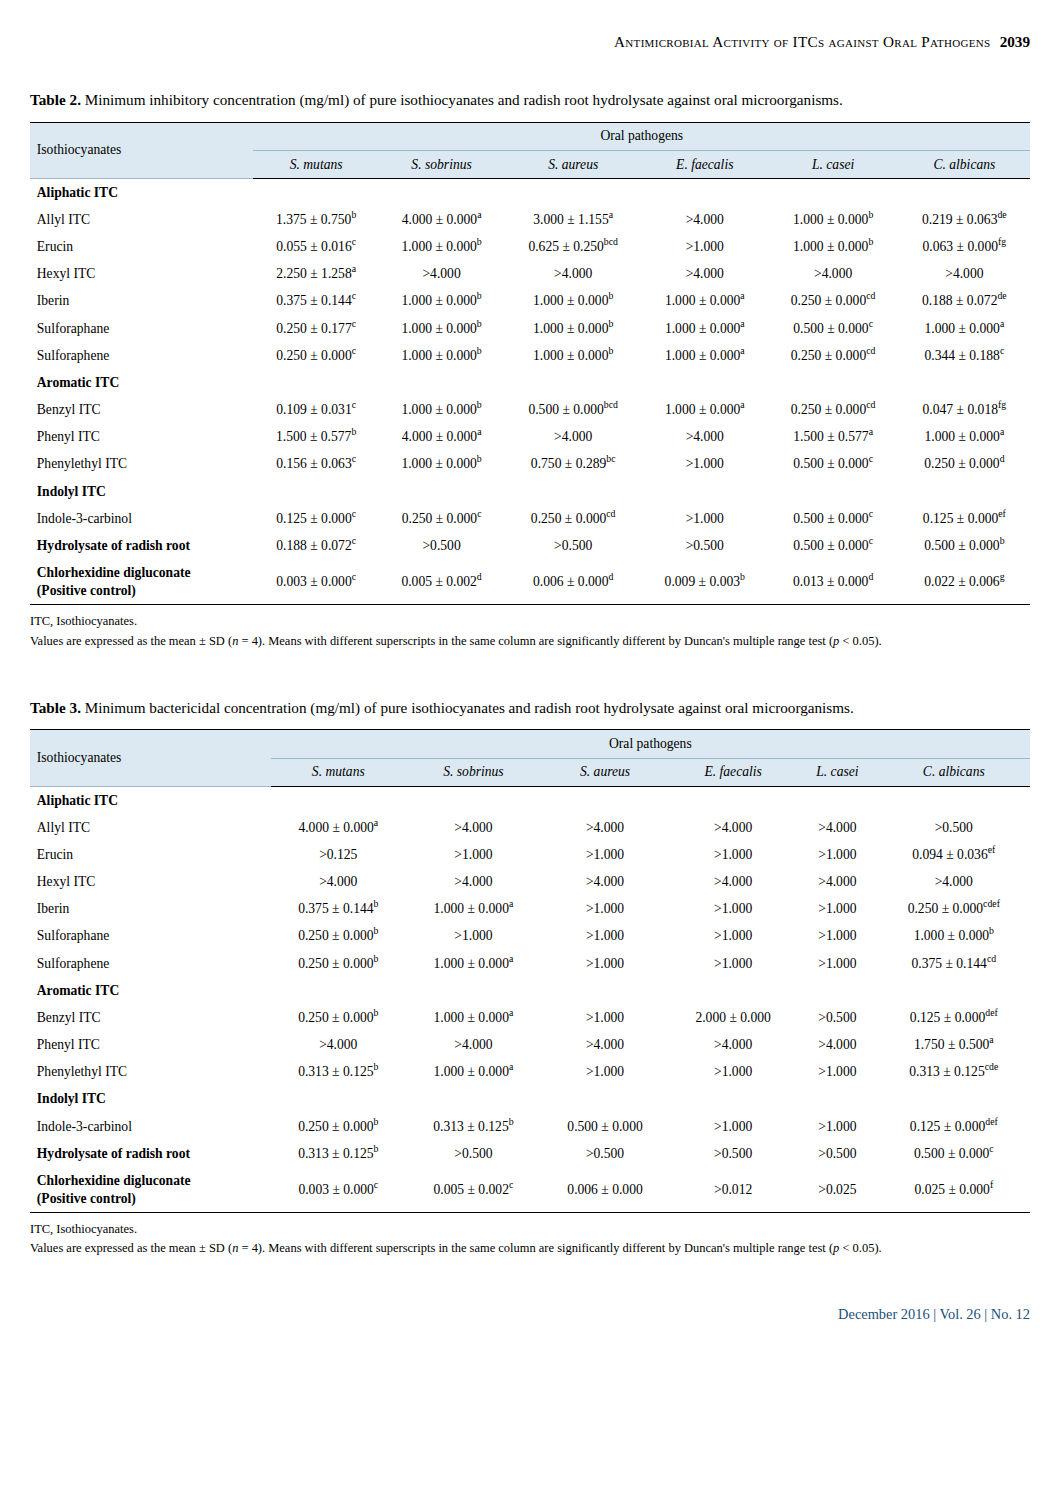Antimicrobial Activity of ITCs against Oral Pathogens 2039
Table 2. Minimum inhibitory concentration (mg/ml) of pure isothiocyanates and radish root hydrolysate against oral microorganisms.
| Isothiocyanates | Oral pathogens |
| --- | --- |
| S. mutans | S. sobrinus | S. aureus | E. faecalis | L. casei | C. albicans |
| Aliphatic ITC |
| Allyl ITC | 1.375 ± 0.750 b | 4.000 ± 0.000 a | 3.000 ± 1.155 a | >4.000 | 1.000 ± 0.000 b | 0.219 ± 0.063 de |
| Erucin | 0.055 ± 0.016 c | 1.000 ± 0.000 b | 0.625 ± 0.250 bcd | >1.000 | 1.000 ± 0.000 b | 0.063 ± 0.000 fg |
| Hexyl ITC | 2.250 ± 1.258 a | >4.000 | >4.000 | >4.000 | >4.000 | >4.000 |
| Iberin | 0.375 ± 0.144 c | 1.000 ± 0.000 b | 1.000 ± 0.000 b | 1.000 ± 0.000 a | 0.250 ± 0.000 cd | 0.188 ± 0.072 de |
| Sulforaphane | 0.250 ± 0.177 c | 1.000 ± 0.000 b | 1.000 ± 0.000 b | 1.000 ± 0.000 a | 0.500 ± 0.000 c | 1.000 ± 0.000 a |
| Sulforaphene | 0.250 ± 0.000 c | 1.000 ± 0.000 b | 1.000 ± 0.000 b | 1.000 ± 0.000 a | 0.250 ± 0.000 cd | 0.344 ± 0.188 c |
| Aromatic ITC |
| Benzyl ITC | 0.109 ± 0.031 c | 1.000 ± 0.000 b | 0.500 ± 0.000 bcd | 1.000 ± 0.000 a | 0.250 ± 0.000 cd | 0.047 ± 0.018 fg |
| Phenyl ITC | 1.500 ± 0.577 b | 4.000 ± 0.000 a | >4.000 | >4.000 | 1.500 ± 0.577 a | 1.000 ± 0.000 a |
| Phenylethyl ITC | 0.156 ± 0.063 c | 1.000 ± 0.000 b | 0.750 ± 0.289 bc | >1.000 | 0.500 ± 0.000 c | 0.250 ± 0.000 d |
| Indolyl ITC |
| Indole-3-carbinol | 0.125 ± 0.000 c | 0.250 ± 0.000 c | 0.250 ± 0.000 cd | >1.000 | 0.500 ± 0.000 c | 0.125 ± 0.000 ef |
| Hydrolysate of radish root | 0.188 ± 0.072 c | >0.500 | >0.500 | >0.500 | 0.500 ± 0.000 c | 0.500 ± 0.000 b |
| Chlorhexidine digluconate (Positive control) | 0.003 ± 0.000 c | 0.005 ± 0.002 d | 0.006 ± 0.000 d | 0.009 ± 0.003 b | 0.013 ± 0.000 d | 0.022 ± 0.006 g |
ITC, Isothiocyanates.
Values are expressed as the mean ± SD (n = 4). Means with different superscripts in the same column are significantly different by Duncan's multiple range test (p < 0.05).
Table 3. Minimum bactericidal concentration (mg/ml) of pure isothiocyanates and radish root hydrolysate against oral microorganisms.
| Isothiocyanates | Oral pathogens |
| --- | --- |
| S. mutans | S. sobrinus | S. aureus | E. faecalis | L. casei | C. albicans |
| Aliphatic ITC |
| Allyl ITC | 4.000 ± 0.000 a | >4.000 | >4.000 | >4.000 | >4.000 | >0.500 |
| Erucin | >0.125 | >1.000 | >1.000 | >1.000 | >1.000 | 0.094 ± 0.036 ef |
| Hexyl ITC | >4.000 | >4.000 | >4.000 | >4.000 | >4.000 | >4.000 |
| Iberin | 0.375 ± 0.144 b | 1.000 ± 0.000 a | >1.000 | >1.000 | >1.000 | 0.250 ± 0.000 cdef |
| Sulforaphane | 0.250 ± 0.000 b | >1.000 | >1.000 | >1.000 | >1.000 | 1.000 ± 0.000 b |
| Sulforaphene | 0.250 ± 0.000 b | 1.000 ± 0.000 a | >1.000 | >1.000 | >1.000 | 0.375 ± 0.144 cd |
| Aromatic ITC |
| Benzyl ITC | 0.250 ± 0.000 b | 1.000 ± 0.000 a | >1.000 | 2.000 ± 0.000 | >0.500 | 0.125 ± 0.000 def |
| Phenyl ITC | >4.000 | >4.000 | >4.000 | >4.000 | >4.000 | 1.750 ± 0.500 a |
| Phenylethyl ITC | 0.313 ± 0.125 b | 1.000 ± 0.000 a | >1.000 | >1.000 | >1.000 | 0.313 ± 0.125 cde |
| Indolyl ITC |
| Indole-3-carbinol | 0.250 ± 0.000 b | 0.313 ± 0.125 b | 0.500 ± 0.000 | >1.000 | >1.000 | 0.125 ± 0.000 def |
| Hydrolysate of radish root | 0.313 ± 0.125 b | >0.500 | >0.500 | >0.500 | >0.500 | 0.500 ± 0.000 c |
| Chlorhexidine digluconate (Positive control) | 0.003 ± 0.000 c | 0.005 ± 0.002 c | 0.006 ± 0.000 | >0.012 | >0.025 | 0.025 ± 0.000 f |
ITC, Isothiocyanates.
Values are expressed as the mean ± SD (n = 4). Means with different superscripts in the same column are significantly different by Duncan's multiple range test (p < 0.05).
December 2016 | Vol. 26 | No. 12